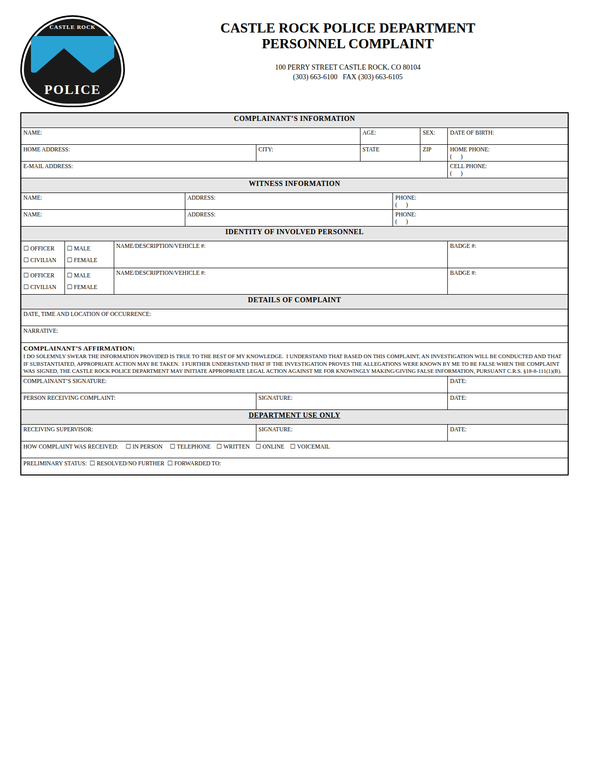CASTLE ROCK
POLICE
CASTLE ROCK POLICE DEPARTMENT
PERSONNEL COMPLAINT
100 PERRY STREET CASTLE ROCK, CO 80104
(303) 663-6100 FAX (303) 663-6105
| COMPLAINANT’S INFORMATION |
| NAME: | AGE: | SEX: | DATE OF BIRTH: |
| HOME ADDRESS: | CITY: | STATE | ZIP | HOME PHONE: ( ) |
| E-MAIL ADDRESS: | CELL PHONE: ( ) |
| WITNESS INFORMATION |
| NAME: | ADDRESS: | PHONE: ( ) |
| NAME: | ADDRESS: | PHONE: ( ) |
| IDENTITY OF INVOLVED PERSONNEL |
| ☐ OFFICER ☐ CIVILIAN | ☐ MALE ☐ FEMALE | NAME/DESCRIPTION/VEHICLE #: | BADGE #: |
| ☐ OFFICER ☐ CIVILIAN | ☐ MALE ☐ FEMALE | NAME/DESCRIPTION/VEHICLE #: | BADGE #: |
| DETAILS OF COMPLAINT |
| DATE, TIME AND LOCATION OF OCCURRENCE: |
| NARRATIVE: |
| COMPLAINANT’S AFFIRMATION: I do solemnly swear the information provided is true to the best of my knowledge. I understand that based on this complaint, an investigation will be conducted and that if substantiated, appropriate action may be taken. I further understand that if the investigation proves the allegations were known by me to be false when the complaint was signed, the Castle Rock Police Department may initiate appropriate legal action against me for knowingly making/giving false information, pursuant C.R.S. §18-8-111(1)(B). |
| COMPLAINANT’S SIGNATURE: | DATE: |
| PERSON RECEIVING COMPLAINT: | SIGNATURE: | DATE: |
| DEPARTMENT USE ONLY |
| RECEIVING SUPERVISOR: | SIGNATURE: | DATE: |
| HOW COMPLAINT WAS RECEIVED: ☐ IN PERSON ☐ TELEPHONE ☐ WRITTEN ☐ ONLINE ☐ VOICEMAIL |
| PRELIMINARY STATUS: ☐ RESOLVED/NO FURTHER ☐ FORWARDED TO: |